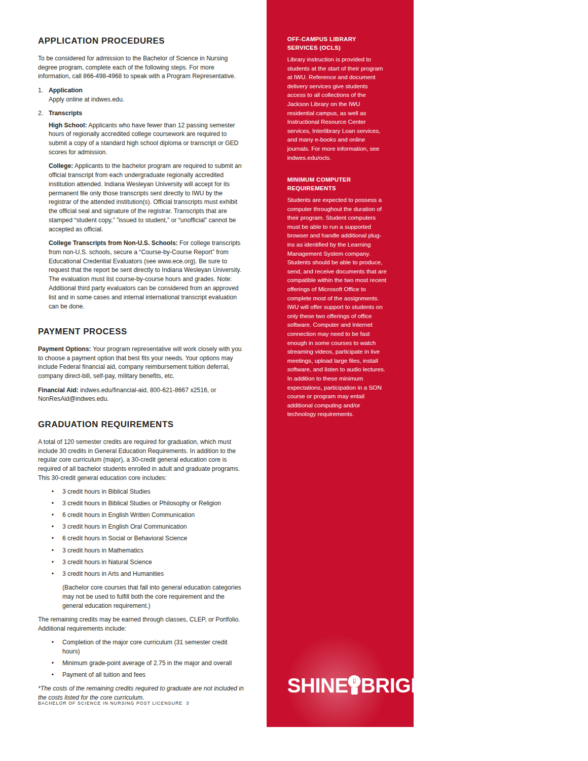APPLICATION PROCEDURES
To be considered for admission to the Bachelor of Science in Nursing degree program, complete each of the following steps. For more information, call 866-498-4968 to speak with a Program Representative.
Application Apply online at indwes.edu.
Transcripts
High School: Applicants who have fewer than 12 passing semester hours of regionally accredited college coursework are required to submit a copy of a standard high school diploma or transcript or GED scores for admission.
College: Applicants to the bachelor program are required to submit an official transcript from each undergraduate regionally accredited institution attended. Indiana Wesleyan University will accept for its permanent file only those transcripts sent directly to IWU by the registrar of the attended institution(s). Official transcripts must exhibit the official seal and signature of the registrar. Transcripts that are stamped “student copy,” ”issued to student,” or “unofficial” cannot be accepted as official.
College Transcripts from Non-U.S. Schools: For college transcripts from non-U.S. schools, secure a “Course-by-Course Report” from Educational Credential Evaluators (see www.ece.org). Be sure to request that the report be sent directly to Indiana Wesleyan University. The evaluation must list course-by-course hours and grades. Note: Additional third party evaluators can be considered from an approved list and in some cases and internal international transcript evaluation can be done.
PAYMENT PROCESS
Payment Options: Your program representative will work closely with you to choose a payment option that best fits your needs. Your options may include Federal financial aid, company reimbursement tuition deferral, company direct-bill, self-pay, military benefits, etc.
Financial Aid: indwes.edu/financial-aid, 800-621-8667 x2516, or NonResAid@indwes.edu.
GRADUATION REQUIREMENTS
A total of 120 semester credits are required for graduation, which must include 30 credits in General Education Requirements. In addition to the regular core curriculum (major), a 30-credit general education core is required of all bachelor students enrolled in adult and graduate programs. This 30-credit general education core includes:
3 credit hours in Biblical Studies
3 credit hours in Biblical Studies or Philosophy or Religion
6 credit hours in English Written Communication
3 credit hours in English Oral Communication
6 credit hours in Social or Behavioral Science
3 credit hours in Mathematics
3 credit hours in Natural Science
3 credit hours in Arts and Humanities
(Bachelor core courses that fall into general education categories may not be used to fulfill both the core requirement and the general education requirement.)
The remaining credits may be earned through classes, CLEP, or Portfolio. Additional requirements include:
Completion of the major core curriculum (31 semester credit hours)
Minimum grade-point average of 2.75 in the major and overall
Payment of all tuition and fees
*The costs of the remaining credits required to graduate are not included in the costs listed for the core curriculum.
BACHELOR OF SCIENCE IN NURSING POST LICENSURE 3
OFF-CAMPUS LIBRARY SERVICES (OCLS)
Library instruction is provided to students at the start of their program at IWU. Reference and document delivery services give students access to all collections of the Jackson Library on the IWU residential campus, as well as Instructional Resource Center services, Interlibrary Loan services, and many e-books and online journals. For more information, see indwes.edu/ocls.
MINIMUM COMPUTER REQUIREMENTS
Students are expected to possess a computer throughout the duration of their program. Student computers must be able to run a supported browser and handle additional plug-ins as identified by the Learning Management System company. Students should be able to produce, send, and receive documents that are compatible within the two most recent offerings of Microsoft Office to complete most of the assignments. IWU will offer support to students on only these two offerings of office software. Computer and Internet connection may need to be fast enough in some courses to watch streaming videos, participate in live meetings, upload large files, install software, and listen to audio lectures. In addition to these minimum expectations, participation in a SON course or program may entail additional computing and/or technology requirements.
SHINE BRIGHTER.